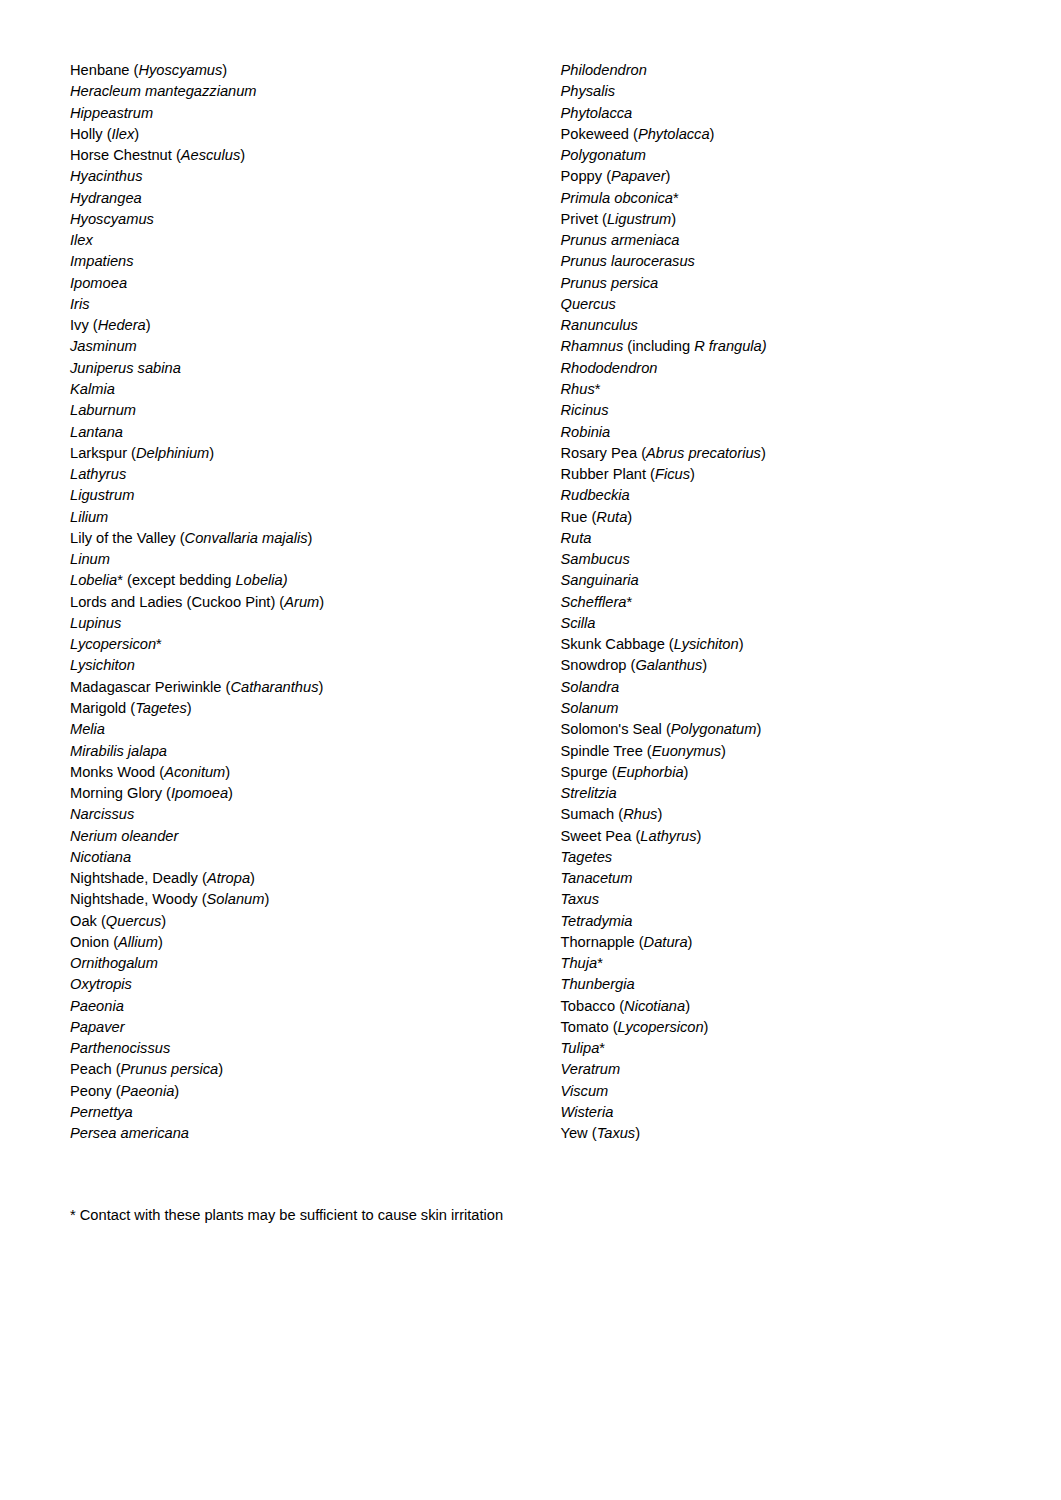Henbane (Hyoscyamus)
Heracleum mantegazzianum
Hippeastrum
Holly (Ilex)
Horse Chestnut (Aesculus)
Hyacinthus
Hydrangea
Hyoscyamus
Ilex
Impatiens
Ipomoea
Iris
Ivy (Hedera)
Jasminum
Juniperus sabina
Kalmia
Laburnum
Lantana
Larkspur (Delphinium)
Lathyrus
Ligustrum
Lilium
Lily of the Valley (Convallaria majalis)
Linum
Lobelia* (except bedding Lobelia)
Lords and Ladies (Cuckoo Pint) (Arum)
Lupinus
Lycopersicon*
Lysichiton
Madagascar Periwinkle (Catharanthus)
Marigold (Tagetes)
Melia
Mirabilis jalapa
Monks Wood (Aconitum)
Morning Glory (Ipomoea)
Narcissus
Nerium oleander
Nicotiana
Nightshade, Deadly (Atropa)
Nightshade, Woody (Solanum)
Oak (Quercus)
Onion (Allium)
Ornithogalum
Oxytropis
Paeonia
Papaver
Parthenocissus
Peach (Prunus persica)
Peony (Paeonia)
Pernettya
Persea americana
Philodendron
Physalis
Phytolacca
Pokeweed (Phytolacca)
Polygonatum
Poppy (Papaver)
Primula obconica*
Privet (Ligustrum)
Prunus armeniaca
Prunus laurocerasus
Prunus persica
Quercus
Ranunculus
Rhamnus (including R frangula)
Rhododendron
Rhus*
Ricinus
Robinia
Rosary Pea (Abrus precatorius)
Rubber Plant (Ficus)
Rudbeckia
Rue (Ruta)
Ruta
Sambucus
Sanguinaria
Schefflera*
Scilla
Skunk Cabbage (Lysichiton)
Snowdrop (Galanthus)
Solandra
Solanum
Solomon's Seal (Polygonatum)
Spindle Tree (Euonymus)
Spurge (Euphorbia)
Strelitzia
Sumach (Rhus)
Sweet Pea (Lathyrus)
Tagetes
Tanacetum
Taxus
Tetradymia
Thornapple (Datura)
Thuja*
Thunbergia
Tobacco (Nicotiana)
Tomato (Lycopersicon)
Tulipa*
Veratrum
Viscum
Wisteria
Yew (Taxus)
* Contact with these plants may be sufficient to cause skin irritation